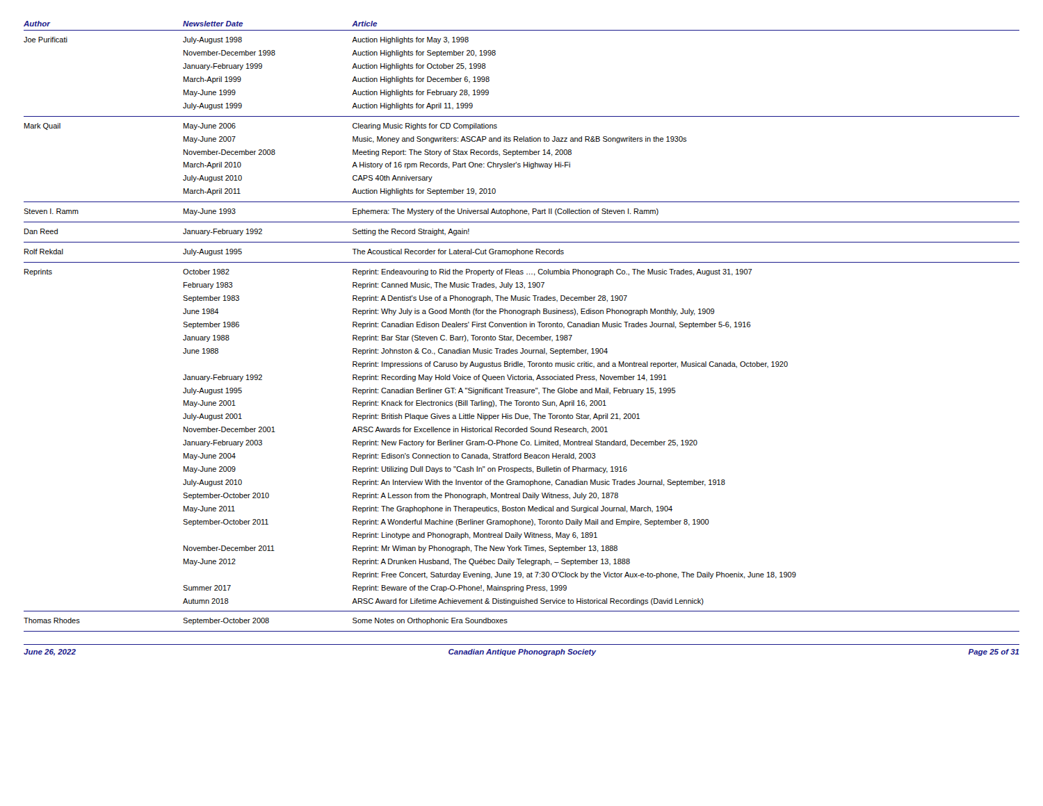| Author | Newsletter Date | Article |
| --- | --- | --- |
| Joe Purificati | July-August 1998 | Auction Highlights for May 3, 1998 |
| | November-December 1998 | Auction Highlights for September 20, 1998 |
| | January-February 1999 | Auction Highlights for October 25, 1998 |
| | March-April 1999 | Auction Highlights for December 6, 1998 |
| | May-June 1999 | Auction Highlights for February 28, 1999 |
| | July-August 1999 | Auction Highlights for April 11, 1999 |
| Mark Quail | May-June 2006 | Clearing Music Rights for CD Compilations |
| | May-June 2007 | Music, Money and Songwriters: ASCAP and its Relation to Jazz and R&B Songwriters in the 1930s |
| | November-December 2008 | Meeting Report: The Story of Stax Records, September 14, 2008 |
| | March-April 2010 | A History of 16 rpm Records, Part One: Chrysler's Highway Hi-Fi |
| | July-August 2010 | CAPS 40th Anniversary |
| | March-April 2011 | Auction Highlights for September 19, 2010 |
| Steven I. Ramm | May-June 1993 | Ephemera: The Mystery of the Universal Autophone, Part II (Collection of Steven I. Ramm) |
| Dan Reed | January-February 1992 | Setting the Record Straight, Again! |
| Rolf Rekdal | July-August 1995 | The Acoustical Recorder for Lateral-Cut Gramophone Records |
| Reprints | October 1982 | Reprint: Endeavouring to Rid the Property of Fleas …, Columbia Phonograph Co., The Music Trades, August 31, 1907 |
| | February 1983 | Reprint: Canned Music, The Music Trades, July 13, 1907 |
| | September 1983 | Reprint: A Dentist's Use of a Phonograph, The Music Trades, December 28, 1907 |
| | June 1984 | Reprint: Why July is a Good Month (for the Phonograph Business), Edison Phonograph Monthly, July, 1909 |
| | September 1986 | Reprint: Canadian Edison Dealers' First Convention in Toronto, Canadian Music Trades Journal, September 5-6, 1916 |
| | January 1988 | Reprint: Bar Star (Steven C. Barr), Toronto Star, December, 1987 |
| | June 1988 | Reprint: Johnston & Co., Canadian Music Trades Journal, September, 1904 |
| | | Reprint: Impressions of Caruso by Augustus Bridle, Toronto music critic, and a Montreal reporter, Musical Canada, October, 1920 |
| | January-February 1992 | Reprint: Recording May Hold Voice of Queen Victoria, Associated Press, November 14, 1991 |
| | July-August 1995 | Reprint: Canadian Berliner GT: A "Significant Treasure", The Globe and Mail, February 15, 1995 |
| | May-June 2001 | Reprint: Knack for Electronics (Bill Tarling), The Toronto Sun, April 16, 2001 |
| | July-August 2001 | Reprint: British Plaque Gives a Little Nipper His Due, The Toronto Star, April 21, 2001 |
| | November-December 2001 | ARSC Awards for Excellence in Historical Recorded Sound Research, 2001 |
| | January-February 2003 | Reprint: New Factory for Berliner Gram-O-Phone Co. Limited, Montreal Standard, December 25, 1920 |
| | May-June 2004 | Reprint: Edison's Connection to Canada, Stratford Beacon Herald, 2003 |
| | May-June 2009 | Reprint: Utilizing Dull Days to "Cash In" on Prospects, Bulletin of Pharmacy, 1916 |
| | July-August 2010 | Reprint: An Interview With the Inventor of the Gramophone, Canadian Music Trades Journal, September, 1918 |
| | September-October 2010 | Reprint: A Lesson from the Phonograph, Montreal Daily Witness, July 20, 1878 |
| | May-June 2011 | Reprint: The Graphophone in Therapeutics, Boston Medical and Surgical Journal, March, 1904 |
| | September-October 2011 | Reprint: A Wonderful Machine (Berliner Gramophone), Toronto Daily Mail and Empire, September 8, 1900 |
| | | Reprint: Linotype and Phonograph, Montreal Daily Witness, May 6, 1891 |
| | November-December 2011 | Reprint: Mr Wiman by Phonograph, The New York Times, September 13, 1888 |
| | May-June 2012 | Reprint: A Drunken Husband, The Québec Daily Telegraph, – September 13, 1888 |
| | | Reprint: Free Concert, Saturday Evening, June 19, at 7:30 O'Clock by the Victor Aux-e-to-phone, The Daily Phoenix, June 18, 1909 |
| | Summer 2017 | Reprint: Beware of the Crap-O-Phone!, Mainspring Press, 1999 |
| | Autumn 2018 | ARSC Award for Lifetime Achievement & Distinguished Service to Historical Recordings (David Lennick) |
| Thomas Rhodes | September-October 2008 | Some Notes on Orthophonic Era Soundboxes |
June 26, 2022
Canadian Antique Phonograph Society
Page 25 of 31